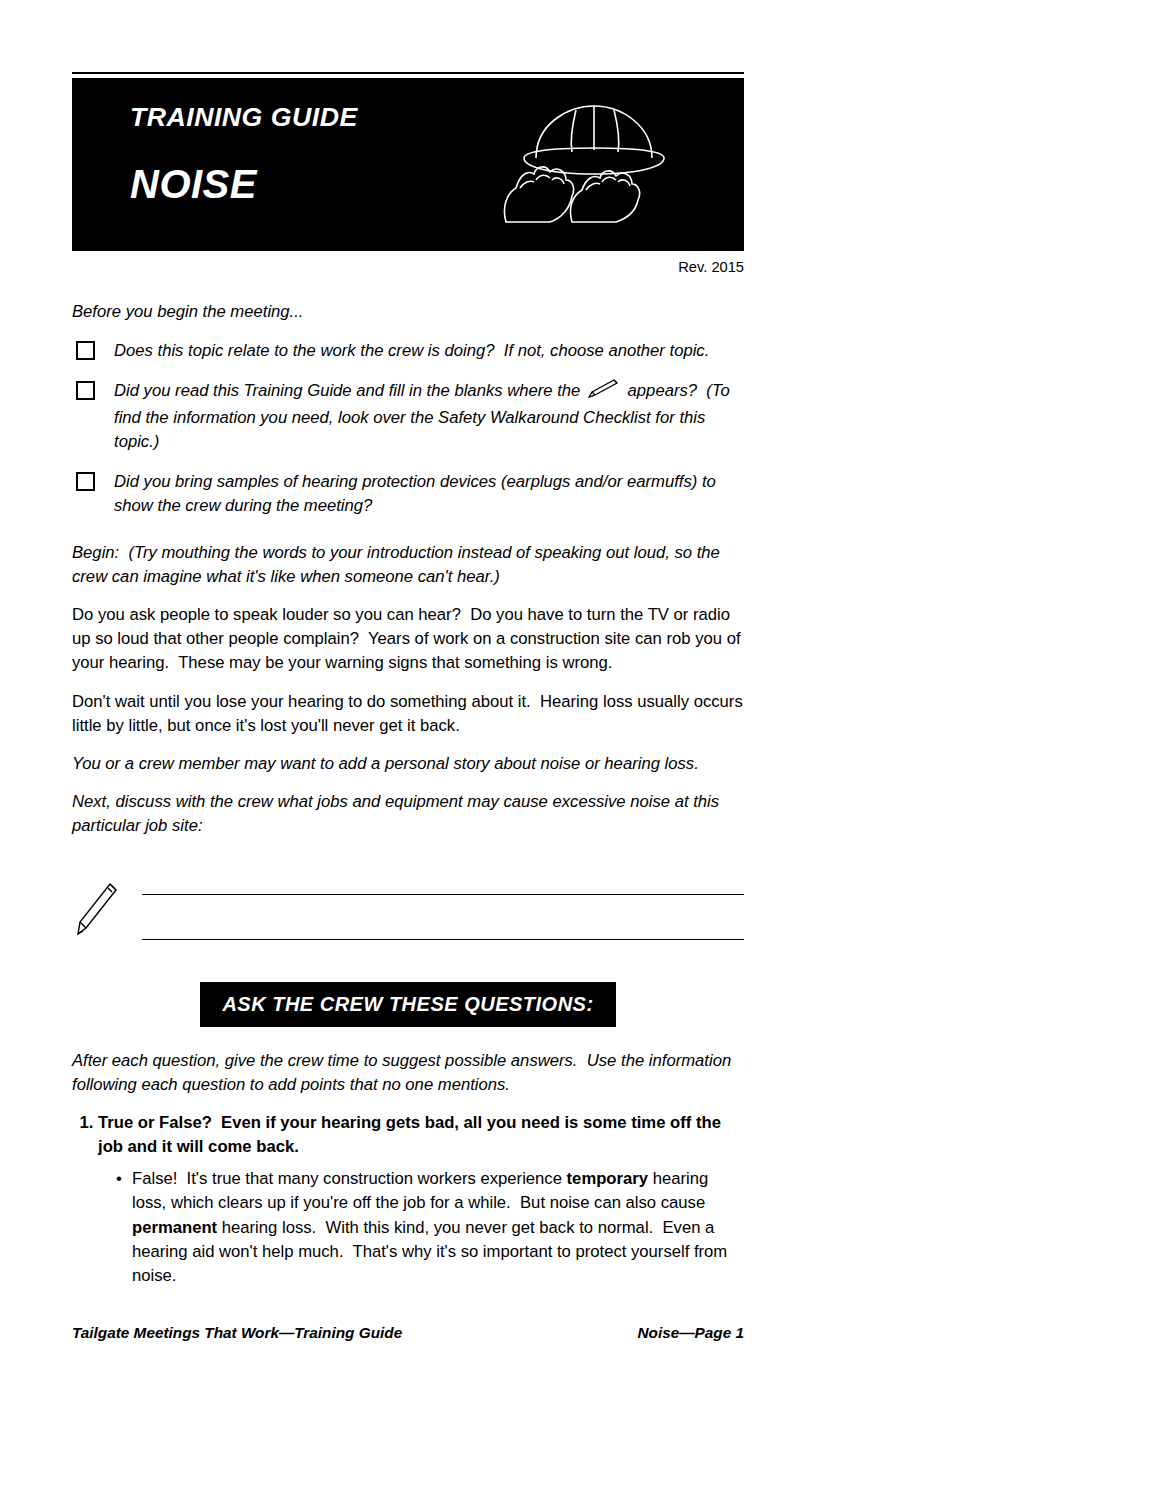TRAINING GUIDE
NOISE
Rev. 2015
Before you begin the meeting...
Does this topic relate to the work the crew is doing? If not, choose another topic.
Did you read this Training Guide and fill in the blanks where the appears? (To find the information you need, look over the Safety Walkaround Checklist for this topic.)
Did you bring samples of hearing protection devices (earplugs and/or earmuffs) to show the crew during the meeting?
Begin: (Try mouthing the words to your introduction instead of speaking out loud, so the crew can imagine what it's like when someone can't hear.)
Do you ask people to speak louder so you can hear? Do you have to turn the TV or radio up so loud that other people complain? Years of work on a construction site can rob you of your hearing. These may be your warning signs that something is wrong.
Don't wait until you lose your hearing to do something about it. Hearing loss usually occurs little by little, but once it's lost you'll never get it back.
You or a crew member may want to add a personal story about noise or hearing loss.
Next, discuss with the crew what jobs and equipment may cause excessive noise at this particular job site:
ASK THE CREW THESE QUESTIONS:
After each question, give the crew time to suggest possible answers. Use the information following each question to add points that no one mentions.
True or False? Even if your hearing gets bad, all you need is some time off the job and it will come back.
False! It's true that many construction workers experience temporary hearing loss, which clears up if you're off the job for a while. But noise can also cause permanent hearing loss. With this kind, you never get back to normal. Even a hearing aid won't help much. That's why it's so important to protect yourself from noise.
Tailgate Meetings That Work—Training Guide Noise—Page 1